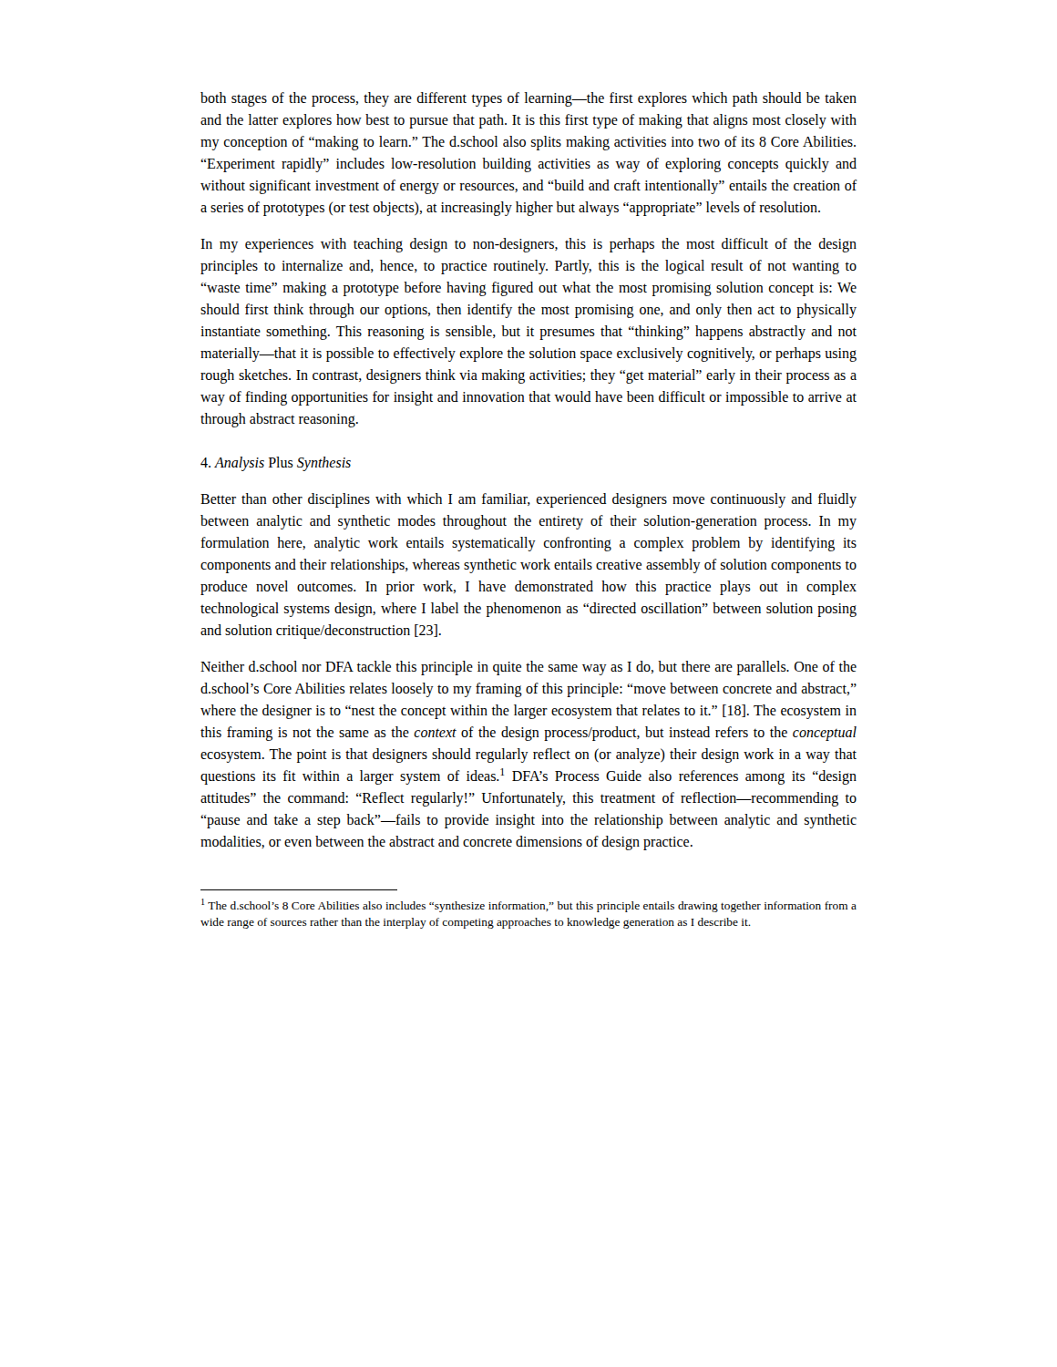both stages of the process, they are different types of learning—the first explores which path should be taken and the latter explores how best to pursue that path. It is this first type of making that aligns most closely with my conception of “making to learn.” The d.school also splits making activities into two of its 8 Core Abilities. “Experiment rapidly” includes low-resolution building activities as way of exploring concepts quickly and without significant investment of energy or resources, and “build and craft intentionally” entails the creation of a series of prototypes (or test objects), at increasingly higher but always “appropriate” levels of resolution.
In my experiences with teaching design to non-designers, this is perhaps the most difficult of the design principles to internalize and, hence, to practice routinely. Partly, this is the logical result of not wanting to “waste time” making a prototype before having figured out what the most promising solution concept is: We should first think through our options, then identify the most promising one, and only then act to physically instantiate something. This reasoning is sensible, but it presumes that “thinking” happens abstractly and not materially—that it is possible to effectively explore the solution space exclusively cognitively, or perhaps using rough sketches. In contrast, designers think via making activities; they “get material” early in their process as a way of finding opportunities for insight and innovation that would have been difficult or impossible to arrive at through abstract reasoning.
4. Analysis Plus Synthesis
Better than other disciplines with which I am familiar, experienced designers move continuously and fluidly between analytic and synthetic modes throughout the entirety of their solution-generation process. In my formulation here, analytic work entails systematically confronting a complex problem by identifying its components and their relationships, whereas synthetic work entails creative assembly of solution components to produce novel outcomes. In prior work, I have demonstrated how this practice plays out in complex technological systems design, where I label the phenomenon as “directed oscillation” between solution posing and solution critique/deconstruction [23].
Neither d.school nor DFA tackle this principle in quite the same way as I do, but there are parallels. One of the d.school’s Core Abilities relates loosely to my framing of this principle: “move between concrete and abstract,” where the designer is to “nest the concept within the larger ecosystem that relates to it.” [18]. The ecosystem in this framing is not the same as the context of the design process/product, but instead refers to the conceptual ecosystem. The point is that designers should regularly reflect on (or analyze) their design work in a way that questions its fit within a larger system of ideas.1 DFA’s Process Guide also references among its “design attitudes” the command: “Reflect regularly!” Unfortunately, this treatment of reflection—recommending to “pause and take a step back”—fails to provide insight into the relationship between analytic and synthetic modalities, or even between the abstract and concrete dimensions of design practice.
1 The d.school’s 8 Core Abilities also includes “synthesize information,” but this principle entails drawing together information from a wide range of sources rather than the interplay of competing approaches to knowledge generation as I describe it.